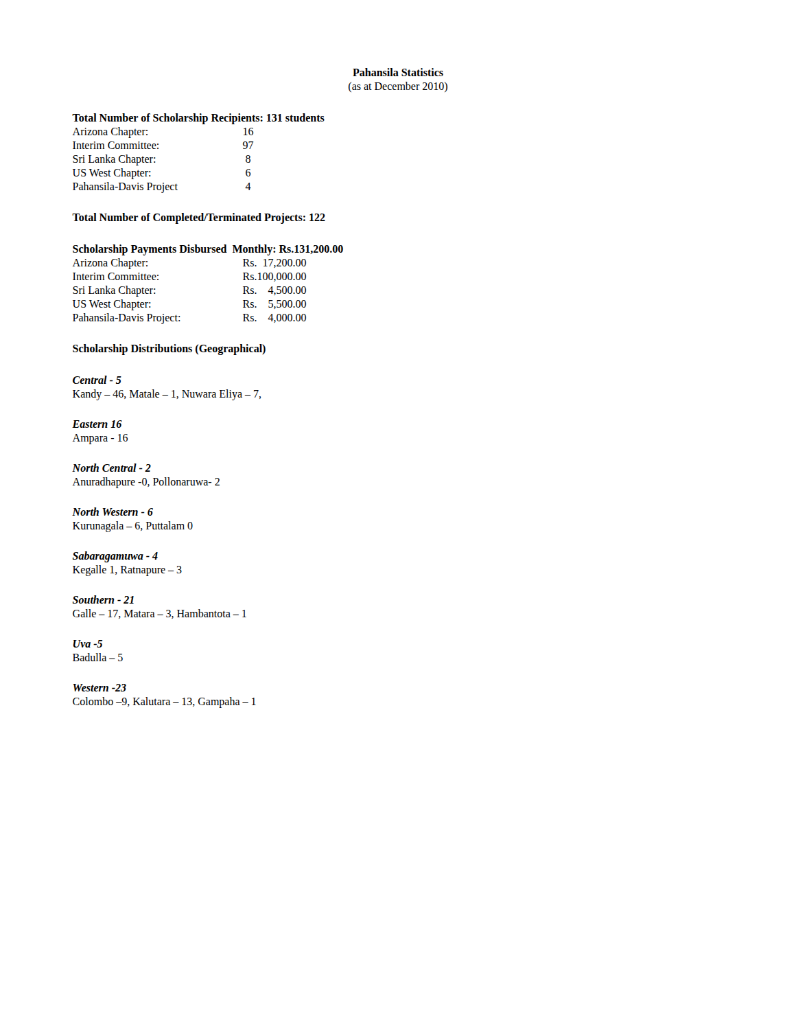Pahansila Statistics
(as at December 2010)
Total Number of Scholarship Recipients: 131 students
Arizona Chapter: 16
Interim Committee: 97
Sri Lanka Chapter: 8
US West Chapter: 6
Pahansila-Davis Project 4
Total Number of Completed/Terminated Projects: 122
Scholarship Payments Disbursed Monthly: Rs.131,200.00
Arizona Chapter: Rs. 17,200.00
Interim Committee: Rs.100,000.00
Sri Lanka Chapter: Rs. 4,500.00
US West Chapter: Rs. 5,500.00
Pahansila-Davis Project: Rs. 4,000.00
Scholarship Distributions (Geographical)
Central - 5
Kandy – 46, Matale – 1, Nuwara Eliya – 7,
Eastern 16
Ampara - 16
North Central - 2
Anuradhapure -0, Pollonaruwa- 2
North Western - 6
Kurunagala – 6, Puttalam 0
Sabaragamuwa - 4
Kegalle 1, Ratnapure – 3
Southern - 21
Galle – 17, Matara – 3, Hambantota – 1
Uva -5
Badulla – 5
Western -23
Colombo –9, Kalutara – 13, Gampaha – 1